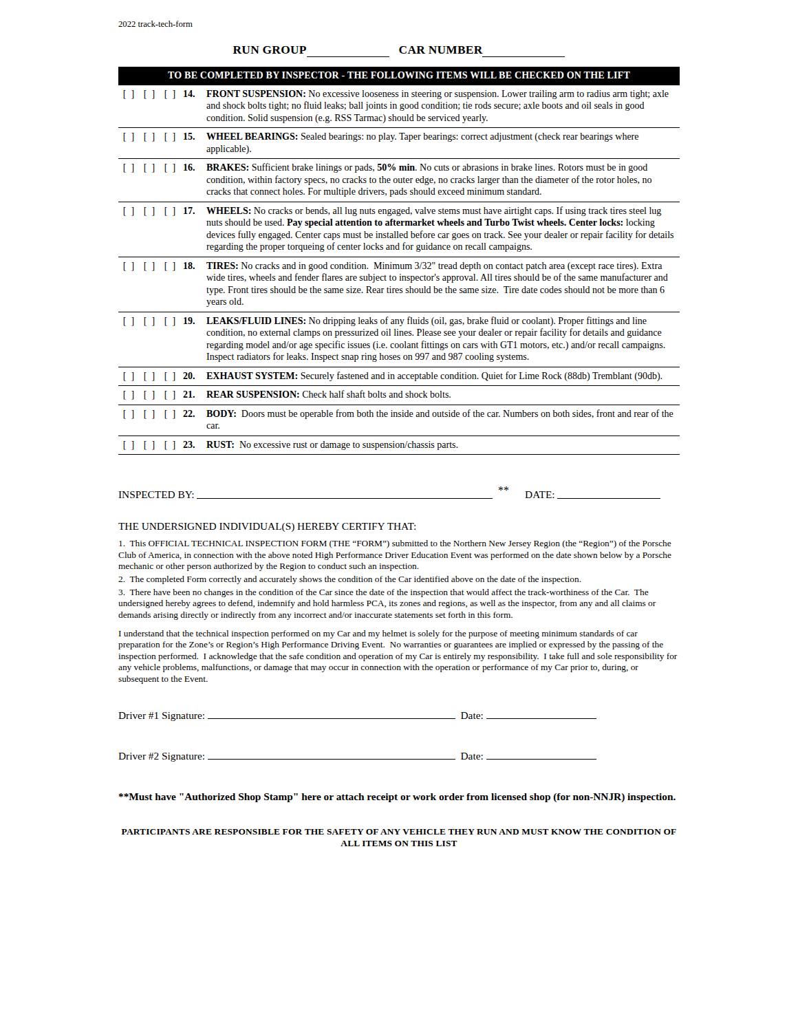2022 track-tech-form
RUN GROUP CAR NUMBER
| TO BE COMPLETED BY INSPECTOR - THE FOLLOWING ITEMS WILL BE CHECKED ON THE LIFT |
| [ ] | [ ] | [ ] | 14. | FRONT SUSPENSION: No excessive looseness in steering or suspension. Lower trailing arm to radius arm tight; axle and shock bolts tight; no fluid leaks; ball joints in good condition; tie rods secure; axle boots and oil seals in good condition. Solid suspension (e.g. RSS Tarmac) should be serviced yearly. |
| [ ] | [ ] | [ ] | 15. | WHEEL BEARINGS: Sealed bearings: no play. Taper bearings: correct adjustment (check rear bearings where applicable). |
| [ ] | [ ] | [ ] | 16. | BRAKES: Sufficient brake linings or pads, 50% min . No cuts or abrasions in brake lines. Rotors must be in good condition, within factory specs, no cracks to the outer edge, no cracks larger than the diameter of the rotor holes, no cracks that connect holes. For multiple drivers, pads should exceed minimum standard. |
| [ ] | [ ] | [ ] | 17. | WHEELS: No cracks or bends, all lug nuts engaged, valve stems must have airtight caps. If using track tires steel lug nuts should be used. Pay special attention to aftermarket wheels and Turbo Twist wheels. Center locks: locking devices fully engaged. Center caps must be installed before car goes on track. See your dealer or repair facility for details regarding the proper torqueing of center locks and for guidance on recall campaigns. |
| [ ] | [ ] | [ ] | 18. | TIRES: No cracks and in good condition. Minimum 3/32" tread depth on contact patch area (except race tires). Extra wide tires, wheels and fender flares are subject to inspector's approval. All tires should be of the same manufacturer and type. Front tires should be the same size. Rear tires should be the same size. Tire date codes should not be more than 6 years old. |
| [ ] | [ ] | [ ] | 19. | LEAKS/FLUID LINES: No dripping leaks of any fluids (oil, gas, brake fluid or coolant). Proper fittings and line condition, no external clamps on pressurized oil lines. Please see your dealer or repair facility for details and guidance regarding model and/or age specific issues (i.e. coolant fittings on cars with GT1 motors, etc.) and/or recall campaigns. Inspect radiators for leaks. Inspect snap ring hoses on 997 and 987 cooling systems. |
| [ ] | [ ] | [ ] | 20. | EXHAUST SYSTEM: Securely fastened and in acceptable condition. Quiet for Lime Rock (88db) Tremblant (90db). |
| [ ] | [ ] | [ ] | 21. | REAR SUSPENSION: Check half shaft bolts and shock bolts. |
| [ ] | [ ] | [ ] | 22. | BODY: Doors must be operable from both the inside and outside of the car. Numbers on both sides, front and rear of the car. |
| [ ] | [ ] | [ ] | 23. | RUST: No excessive rust or damage to suspension/chassis parts. |
INSPECTED BY: ** DATE:
THE UNDERSIGNED INDIVIDUAL(S) HEREBY CERTIFY THAT:
1. This OFFICIAL TECHNICAL INSPECTION FORM (THE “FORM”) submitted to the Northern New Jersey Region (the “Region”) of the Porsche Club of America, in connection with the above noted High Performance Driver Education Event was performed on the date shown below by a Porsche mechanic or other person authorized by the Region to conduct such an inspection.
2. The completed Form correctly and accurately shows the condition of the Car identified above on the date of the inspection.
3. There have been no changes in the condition of the Car since the date of the inspection that would affect the track-worthiness of the Car. The undersigned hereby agrees to defend, indemnify and hold harmless PCA, its zones and regions, as well as the inspector, from any and all claims or demands arising directly or indirectly from any incorrect and/or inaccurate statements set forth in this form.
I understand that the technical inspection performed on my Car and my helmet is solely for the purpose of meeting minimum standards of car preparation for the Zone’s or Region’s High Performance Driving Event. No warranties or guarantees are implied or expressed by the passing of the inspection performed. I acknowledge that the safe condition and operation of my Car is entirely my responsibility. I take full and sole responsibility for any vehicle problems, malfunctions, or damage that may occur in connection with the operation or performance of my Car prior to, during, or subsequent to the Event.
Driver #1 Signature: Date:
Driver #2 Signature: Date:
**Must have "Authorized Shop Stamp" here or attach receipt or work order from licensed shop (for non-NNJR) inspection.
PARTICIPANTS ARE RESPONSIBLE FOR THE SAFETY OF ANY VEHICLE THEY RUN AND MUST KNOW THE CONDITION OF ALL ITEMS ON THIS LIST